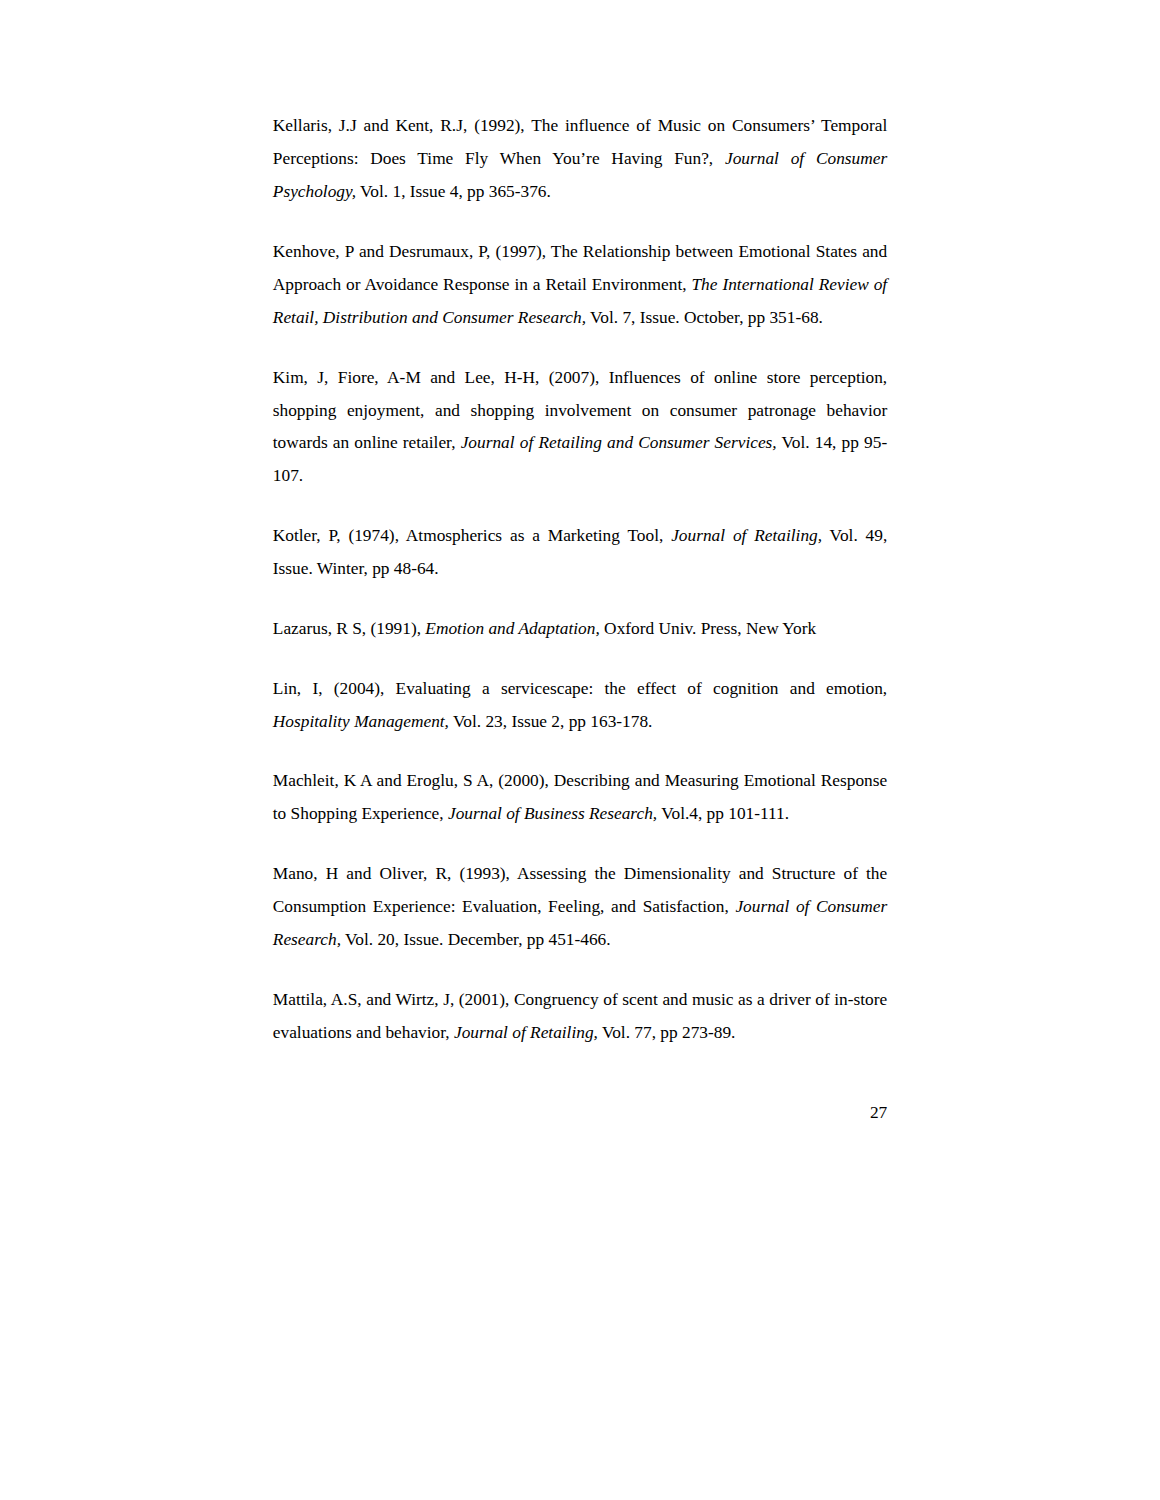Kellaris, J.J and Kent, R.J, (1992), The influence of Music on Consumers’ Temporal Perceptions: Does Time Fly When You’re Having Fun?, Journal of Consumer Psychology, Vol. 1, Issue 4, pp 365-376.
Kenhove, P and Desrumaux, P, (1997), The Relationship between Emotional States and Approach or Avoidance Response in a Retail Environment, The International Review of Retail, Distribution and Consumer Research, Vol. 7, Issue. October, pp 351-68.
Kim, J, Fiore, A-M and Lee, H-H, (2007), Influences of online store perception, shopping enjoyment, and shopping involvement on consumer patronage behavior towards an online retailer, Journal of Retailing and Consumer Services, Vol. 14, pp 95-107.
Kotler, P, (1974), Atmospherics as a Marketing Tool, Journal of Retailing, Vol. 49, Issue. Winter, pp 48-64.
Lazarus, R S, (1991), Emotion and Adaptation, Oxford Univ. Press, New York
Lin, I, (2004), Evaluating a servicescape: the effect of cognition and emotion, Hospitality Management, Vol. 23, Issue 2, pp 163-178.
Machleit, K A and Eroglu, S A, (2000), Describing and Measuring Emotional Response to Shopping Experience, Journal of Business Research, Vol.4, pp 101-111.
Mano, H and Oliver, R, (1993), Assessing the Dimensionality and Structure of the Consumption Experience: Evaluation, Feeling, and Satisfaction, Journal of Consumer Research, Vol. 20, Issue. December, pp 451-466.
Mattila, A.S, and Wirtz, J, (2001), Congruency of scent and music as a driver of in-store evaluations and behavior, Journal of Retailing, Vol. 77, pp 273-89.
27